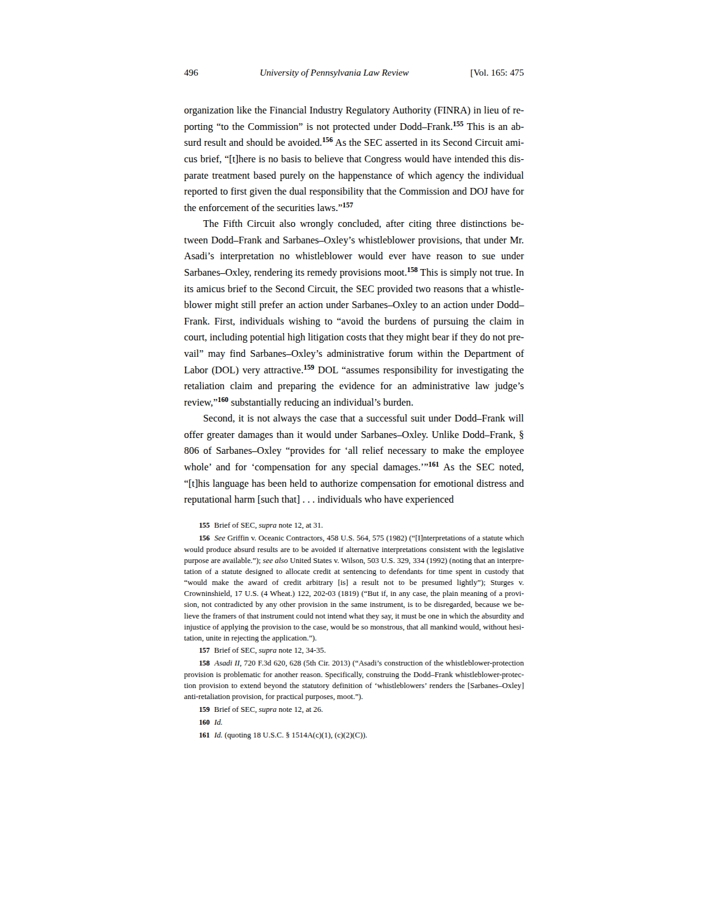496 University of Pennsylvania Law Review [Vol. 165: 475
organization like the Financial Industry Regulatory Authority (FINRA) in lieu of reporting “to the Commission” is not protected under Dodd–Frank.155 This is an absurd result and should be avoided.156 As the SEC asserted in its Second Circuit amicus brief, “[t]here is no basis to believe that Congress would have intended this disparate treatment based purely on the happenstance of which agency the individual reported to first given the dual responsibility that the Commission and DOJ have for the enforcement of the securities laws.”157
The Fifth Circuit also wrongly concluded, after citing three distinctions between Dodd–Frank and Sarbanes–Oxley’s whistleblower provisions, that under Mr. Asadi’s interpretation no whistleblower would ever have reason to sue under Sarbanes–Oxley, rendering its remedy provisions moot.158 This is simply not true. In its amicus brief to the Second Circuit, the SEC provided two reasons that a whistleblower might still prefer an action under Sarbanes–Oxley to an action under Dodd–Frank. First, individuals wishing to “avoid the burdens of pursuing the claim in court, including potential high litigation costs that they might bear if they do not prevail” may find Sarbanes–Oxley’s administrative forum within the Department of Labor (DOL) very attractive.159 DOL “assumes responsibility for investigating the retaliation claim and preparing the evidence for an administrative law judge’s review,”160 substantially reducing an individual’s burden.
Second, it is not always the case that a successful suit under Dodd–Frank will offer greater damages than it would under Sarbanes–Oxley. Unlike Dodd–Frank, § 806 of Sarbanes–Oxley “provides for ‘all relief necessary to make the employee whole’ and for ‘compensation for any special damages.’”161 As the SEC noted, “[t]his language has been held to authorize compensation for emotional distress and reputational harm [such that] . . . individuals who have experienced
155 Brief of SEC, supra note 12, at 31.
156 See Griffin v. Oceanic Contractors, 458 U.S. 564, 575 (1982) (“[I]nterpretations of a statute which would produce absurd results are to be avoided if alternative interpretations consistent with the legislative purpose are available.”); see also United States v. Wilson, 503 U.S. 329, 334 (1992) (noting that an interpretation of a statute designed to allocate credit at sentencing to defendants for time spent in custody that “would make the award of credit arbitrary [is] a result not to be presumed lightly”); Sturges v. Crowninshield, 17 U.S. (4 Wheat.) 122, 202-03 (1819) (“But if, in any case, the plain meaning of a provision, not contradicted by any other provision in the same instrument, is to be disregarded, because we believe the framers of that instrument could not intend what they say, it must be one in which the absurdity and injustice of applying the provision to the case, would be so monstrous, that all mankind would, without hesitation, unite in rejecting the application.”).
157 Brief of SEC, supra note 12, 34-35.
158 Asadi II, 720 F.3d 620, 628 (5th Cir. 2013) (“Asadi’s construction of the whistleblower-protection provision is problematic for another reason. Specifically, construing the Dodd–Frank whistleblower-protection provision to extend beyond the statutory definition of ‘whistleblowers’ renders the [Sarbanes–Oxley] anti-retaliation provision, for practical purposes, moot.”).
159 Brief of SEC, supra note 12, at 26.
160 Id.
161 Id. (quoting 18 U.S.C. § 1514A(c)(1), (c)(2)(C)).